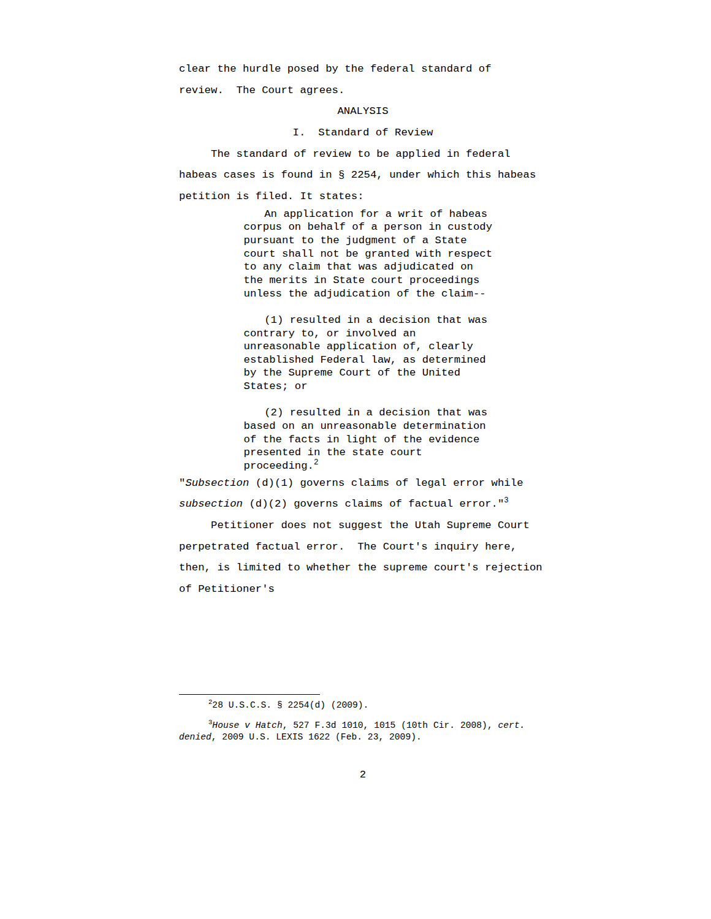clear the hurdle posed by the federal standard of review. The Court agrees.
ANALYSIS
I. Standard of Review
The standard of review to be applied in federal habeas cases is found in § 2254, under which this habeas petition is filed. It states:
An application for a writ of habeas corpus on behalf of a person in custody pursuant to the judgment of a State court shall not be granted with respect to any claim that was adjudicated on the merits in State court proceedings unless the adjudication of the claim--
(1) resulted in a decision that was contrary to, or involved an unreasonable application of, clearly established Federal law, as determined by the Supreme Court of the United States; or
(2) resulted in a decision that was based on an unreasonable determination of the facts in light of the evidence presented in the state court proceeding.2
"Subsection (d)(1) governs claims of legal error while subsection (d)(2) governs claims of factual error."3
Petitioner does not suggest the Utah Supreme Court perpetrated factual error. The Court's inquiry here, then, is limited to whether the supreme court's rejection of Petitioner's
228 U.S.C.S. § 2254(d) (2009).
3House v Hatch, 527 F.3d 1010, 1015 (10th Cir. 2008), cert. denied, 2009 U.S. LEXIS 1622 (Feb. 23, 2009).
2